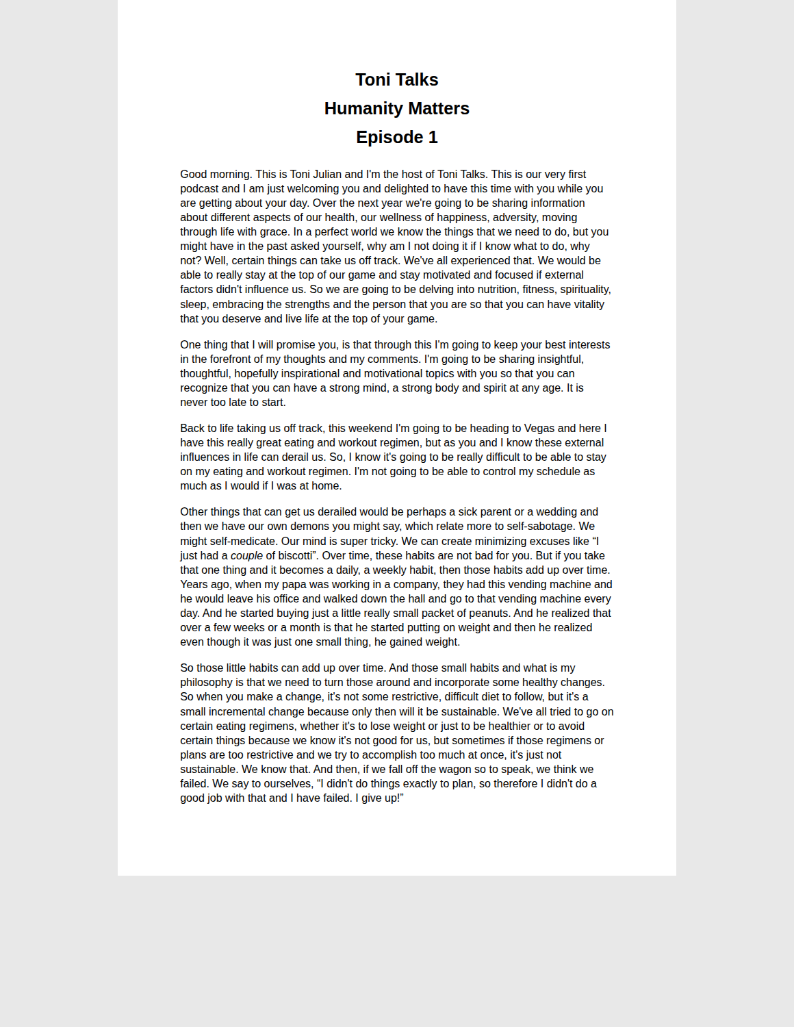Toni Talks
Humanity Matters
Episode 1
Good morning. This is Toni Julian and I'm the host of Toni Talks. This is our very first podcast and I am just welcoming you and delighted to have this time with you while you are getting about your day. Over the next year we're going to be sharing information about different aspects of our health, our wellness of happiness, adversity, moving through life with grace. In a perfect world we know the things that we need to do, but you might have in the past asked yourself, why am I not doing it if I know what to do, why not? Well, certain things can take us off track. We've all experienced that. We would be able to really stay at the top of our game and stay motivated and focused if external factors didn't influence us. So we are going to be delving into nutrition, fitness, spirituality, sleep, embracing the strengths and the person that you are so that you can have vitality that you deserve and live life at the top of your game.
One thing that I will promise you, is that through this I'm going to keep your best interests in the forefront of my thoughts and my comments. I'm going to be sharing insightful, thoughtful, hopefully inspirational and motivational topics with you so that you can recognize that you can have a strong mind, a strong body and spirit at any age. It is never too late to start.
Back to life taking us off track, this weekend I'm going to be heading to Vegas and here I have this really great eating and workout regimen, but as you and I know these external influences in life can derail us. So, I know it's going to be really difficult to be able to stay on my eating and workout regimen. I'm not going to be able to control my schedule as much as I would if I was at home.
Other things that can get us derailed would be perhaps a sick parent or a wedding and then we have our own demons you might say, which relate more to self-sabotage. We might self-medicate. Our mind is super tricky. We can create minimizing excuses like “I just had a couple of biscotti”. Over time, these habits are not bad for you. But if you take that one thing and it becomes a daily, a weekly habit, then those habits add up over time. Years ago, when my papa was working in a company, they had this vending machine and he would leave his office and walked down the hall and go to that vending machine every day. And he started buying just a little really small packet of peanuts. And he realized that over a few weeks or a month is that he started putting on weight and then he realized even though it was just one small thing, he gained weight.
So those little habits can add up over time. And those small habits and what is my philosophy is that we need to turn those around and incorporate some healthy changes. So when you make a change, it's not some restrictive, difficult diet to follow, but it's a small incremental change because only then will it be sustainable. We've all tried to go on certain eating regimens, whether it's to lose weight or just to be healthier or to avoid certain things because we know it's not good for us, but sometimes if those regimens or plans are too restrictive and we try to accomplish too much at once, it's just not sustainable. We know that. And then, if we fall off the wagon so to speak, we think we failed. We say to ourselves, “I didn't do things exactly to plan, so therefore I didn't do a good job with that and I have failed. I give up!”